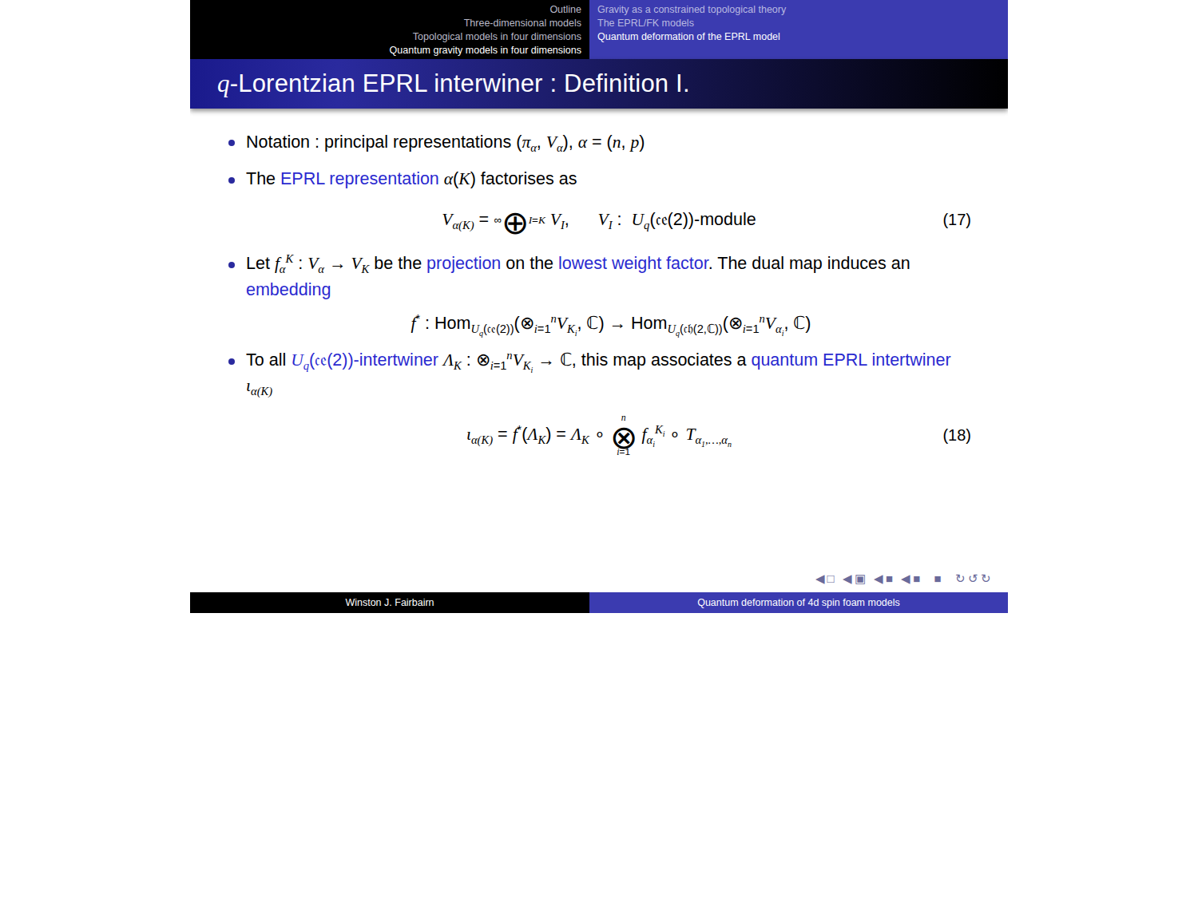Outline
Three-dimensional models
Topological models in four dimensions
Quantum gravity models in four dimensions
Gravity as a constrained topological theory
The EPRL/FK models
Quantum deformation of the EPRL model
q-Lorentzian EPRL interwiner : Definition I.
Notation : principal representations (πα, Vα), α = (n, p)
The EPRL representation α(K) factorises as
Vα(K) = ∞⊕I=K VI, VI : Uq(𝔠𝔢(2))-module (17)
Let fαK : Vα → VK be the projection on the lowest weight factor. The dual map induces an embedding
f* : HomUq(𝔠𝔢(2))(⊗i=1nVKi, ℂ) → HomUq(𝔠𝔥(2,ℂ))(⊗i=1nVαi, ℂ)
To all Uq(𝔠𝔢(2))-intertwiner ΛK : ⊗i=1nVKi → ℂ, this map associates a quantum EPRL intertwiner ια(K)
ια(K) = f*(ΛK) = ΛK ∘ n⊗i=1 fαiKi ∘ Tα1,…,αn (18)
◀□ ◀▣ ◀■ ◀■ ■ ↻↺↻
Winston J. Fairbairn
Quantum deformation of 4d spin foam models